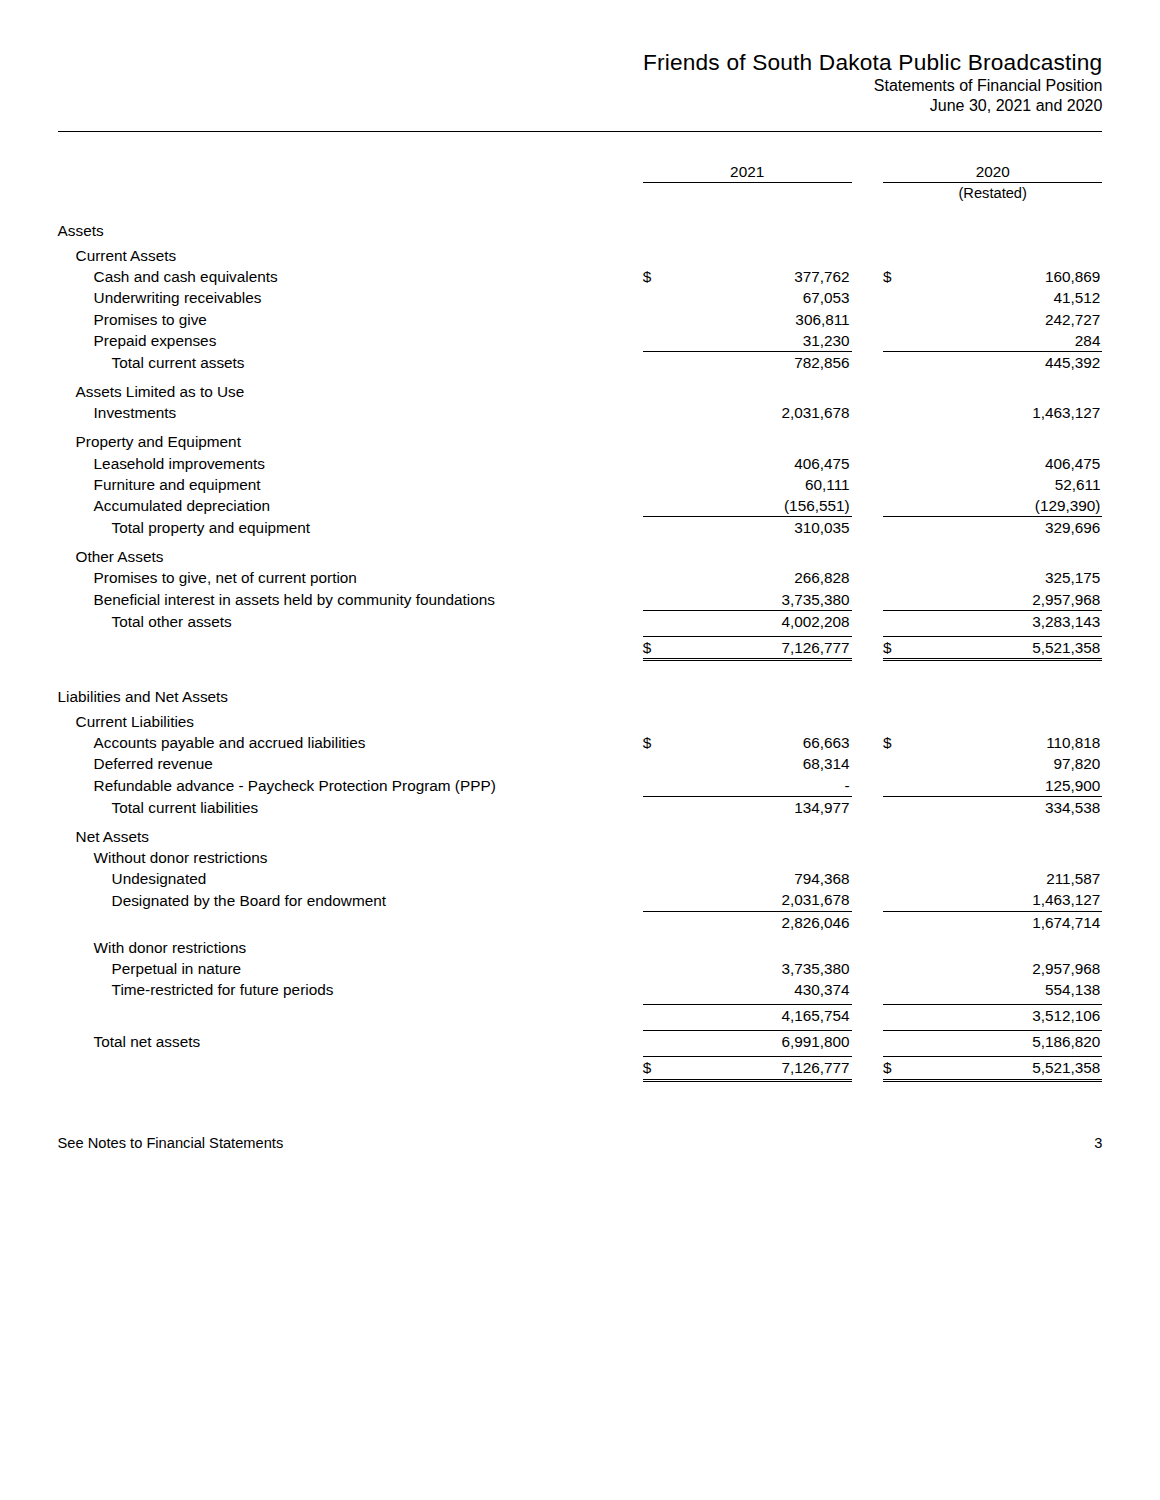Friends of South Dakota Public Broadcasting
Statements of Financial Position
June 30, 2021 and 2020
| | 2021 | | 2020 |
| | | | (Restated) |
| Assets | |
| Current Assets | |
| Cash and cash equivalents | $ | 377,762 | | $ | 160,869 |
| Underwriting receivables | | 67,053 | | | 41,512 |
| Promises to give | | 306,811 | | | 242,727 |
| Prepaid expenses | | 31,230 | | | 284 |
| Total current assets | | 782,856 | | | 445,392 |
| Assets Limited as to Use | |
| Investments | | 2,031,678 | | | 1,463,127 |
| Property and Equipment | |
| Leasehold improvements | | 406,475 | | | 406,475 |
| Furniture and equipment | | 60,111 | | | 52,611 |
| Accumulated depreciation | | (156,551) | | | (129,390) |
| Total property and equipment | | 310,035 | | | 329,696 |
| Other Assets | |
| Promises to give, net of current portion | | 266,828 | | | 325,175 |
| Beneficial interest in assets held by community foundations | | 3,735,380 | | | 2,957,968 |
| Total other assets | | 4,002,208 | | | 3,283,143 |
| | $ | 7,126,777 | | $ | 5,521,358 |
| Liabilities and Net Assets | |
| Current Liabilities | |
| Accounts payable and accrued liabilities | $ | 66,663 | | $ | 110,818 |
| Deferred revenue | | 68,314 | | | 97,820 |
| Refundable advance - Paycheck Protection Program (PPP) | | - | | | 125,900 |
| Total current liabilities | | 134,977 | | | 334,538 |
| Net Assets | |
| Without donor restrictions | |
| Undesignated | | 794,368 | | | 211,587 |
| Designated by the Board for endowment | | 2,031,678 | | | 1,463,127 |
| | | 2,826,046 | | | 1,674,714 |
| With donor restrictions | |
| Perpetual in nature | | 3,735,380 | | | 2,957,968 |
| Time-restricted for future periods | | 430,374 | | | 554,138 |
| | | 4,165,754 | | | 3,512,106 |
| Total net assets | | 6,991,800 | | | 5,186,820 |
| | $ | 7,126,777 | | $ | 5,521,358 |
See Notes to Financial Statements
3